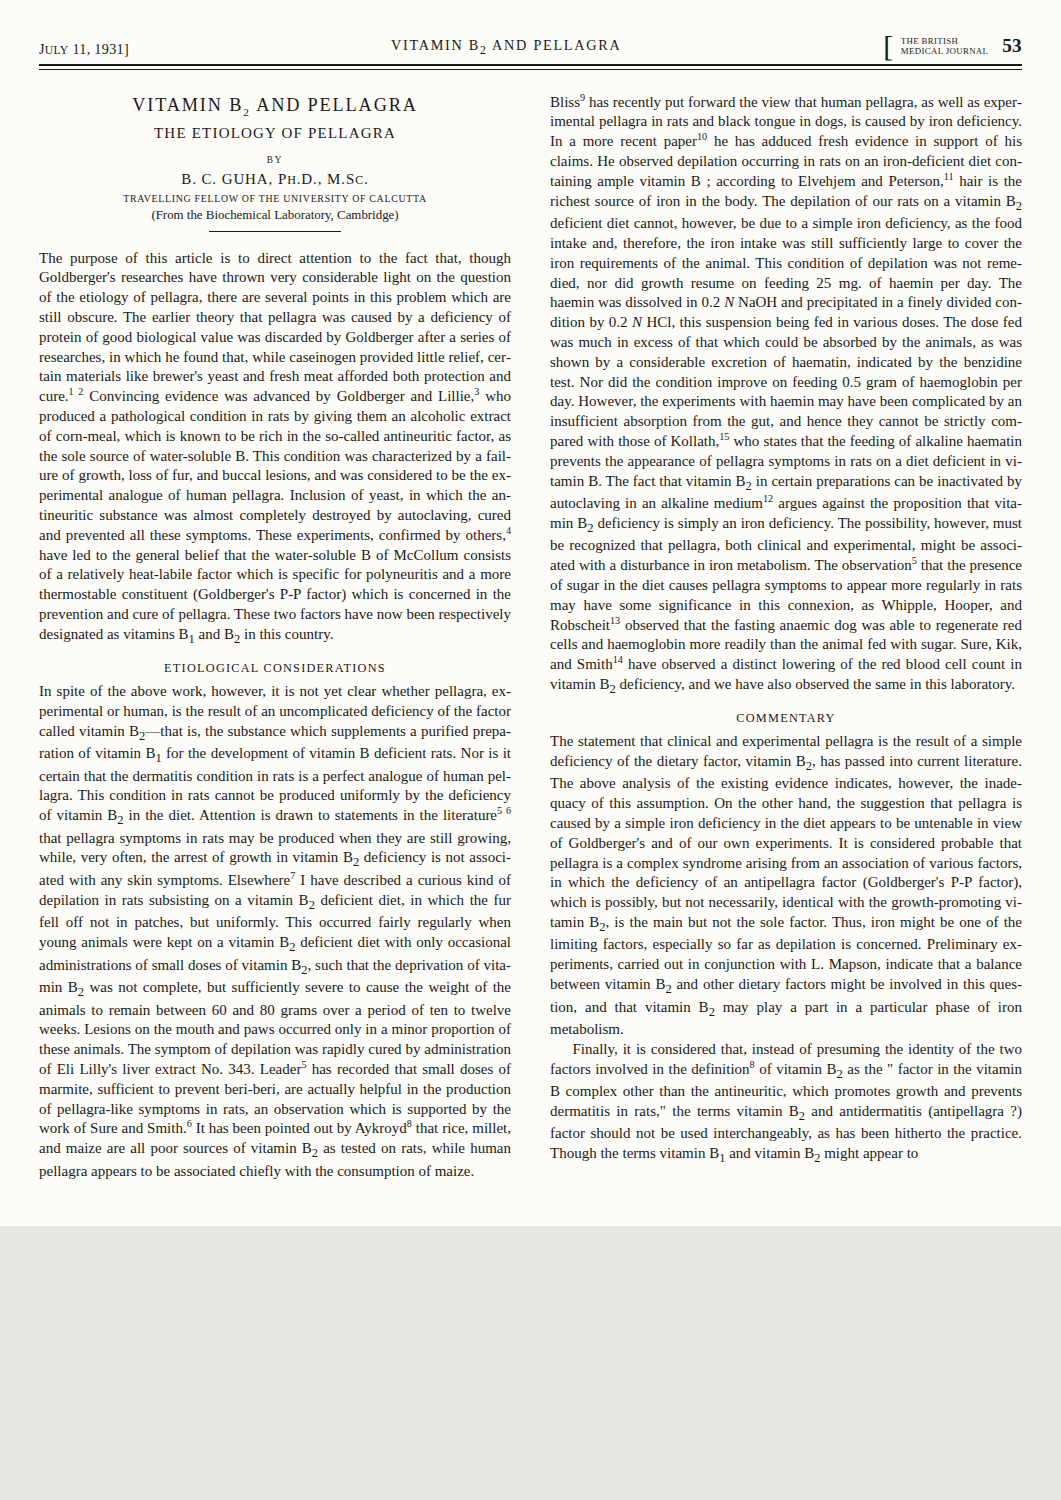JULY 11, 1931] VITAMIN B2 AND PELLAGRA [ The British
Medical Journal 53
Vitamin B2 and Pellagra
The Etiology of Pellagra
BY
B. C. GUHA, PH.D., M.SC.
Travelling Fellow of the University of Calcutta
(From the Biochemical Laboratory, Cambridge)
The purpose of this article is to direct attention to the fact that, though Goldberger's researches have thrown very considerable light on the question of the etiology of pellagra, there are several points in this problem which are still obscure. The earlier theory that pellagra was caused by a deficiency of protein of good biological value was discarded by Goldberger after a series of researches, in which he found that, while caseinogen provided little relief, certain materials like brewer's yeast and fresh meat afforded both protection and cure.1 2 Convincing evidence was advanced by Goldberger and Lillie,3 who produced a pathological condition in rats by giving them an alcoholic extract of corn-meal, which is known to be rich in the so-called antineuritic factor, as the sole source of water-soluble B. This condition was characterized by a failure of growth, loss of fur, and buccal lesions, and was considered to be the experimental analogue of human pellagra. Inclusion of yeast, in which the antineuritic substance was almost completely destroyed by autoclaving, cured and prevented all these symptoms. These experiments, confirmed by others,4 have led to the general belief that the water-soluble B of McCollum consists of a relatively heat-labile factor which is specific for polyneuritis and a more thermostable constituent (Goldberger's P-P factor) which is concerned in the prevention and cure of pellagra. These two factors have now been respectively designated as vitamins B1 and B2 in this country.
Etiological Considerations
In spite of the above work, however, it is not yet clear whether pellagra, experimental or human, is the result of an uncomplicated deficiency of the factor called vitamin B2—that is, the substance which supplements a purified preparation of vitamin B1 for the development of vitamin B deficient rats. Nor is it certain that the dermatitis condition in rats is a perfect analogue of human pellagra. This condition in rats cannot be produced uniformly by the deficiency of vitamin B2 in the diet. Attention is drawn to statements in the literature5 6 that pellagra symptoms in rats may be produced when they are still growing, while, very often, the arrest of growth in vitamin B2 deficiency is not associated with any skin symptoms. Elsewhere7 I have described a curious kind of depilation in rats subsisting on a vitamin B2 deficient diet, in which the fur fell off not in patches, but uniformly. This occurred fairly regularly when young animals were kept on a vitamin B2 deficient diet with only occasional administrations of small doses of vitamin B2, such that the deprivation of vitamin B2 was not complete, but sufficiently severe to cause the weight of the animals to remain between 60 and 80 grams over a period of ten to twelve weeks. Lesions on the mouth and paws occurred only in a minor proportion of these animals. The symptom of depilation was rapidly cured by administration of Eli Lilly's liver extract No. 343. Leader5 has recorded that small doses of marmite, sufficient to prevent beri-beri, are actually helpful in the production of pellagra-like symptoms in rats, an observation which is supported by the work of Sure and Smith.6 It has been pointed out by Aykroyd8 that rice, millet, and maize are all poor sources of vitamin B2 as tested on rats, while human pellagra appears to be associated chiefly with the consumption of maize.
Bliss9 has recently put forward the view that human pellagra, as well as experimental pellagra in rats and black tongue in dogs, is caused by iron deficiency. In a more recent paper10 he has adduced fresh evidence in support of his claims. He observed depilation occurring in rats on an iron-deficient diet containing ample vitamin B ; according to Elvehjem and Peterson,11 hair is the richest source of iron in the body. The depilation of our rats on a vitamin B2 deficient diet cannot, however, be due to a simple iron deficiency, as the food intake and, therefore, the iron intake was still sufficiently large to cover the iron requirements of the animal. This condition of depilation was not remedied, nor did growth resume on feeding 25 mg. of haemin per day. The haemin was dissolved in 0.2 N NaOH and precipitated in a finely divided condition by 0.2 N HCl, this suspension being fed in various doses. The dose fed was much in excess of that which could be absorbed by the animals, as was shown by a considerable excretion of haematin, indicated by the benzidine test. Nor did the condition improve on feeding 0.5 gram of haemoglobin per day. However, the experiments with haemin may have been complicated by an insufficient absorption from the gut, and hence they cannot be strictly compared with those of Kollath,15 who states that the feeding of alkaline haematin prevents the appearance of pellagra symptoms in rats on a diet deficient in vitamin B. The fact that vitamin B2 in certain preparations can be inactivated by autoclaving in an alkaline medium12 argues against the proposition that vitamin B2 deficiency is simply an iron deficiency. The possibility, however, must be recognized that pellagra, both clinical and experimental, might be associated with a disturbance in iron metabolism. The observation5 that the presence of sugar in the diet causes pellagra symptoms to appear more regularly in rats may have some significance in this connexion, as Whipple, Hooper, and Robscheit13 observed that the fasting anaemic dog was able to regenerate red cells and haemoglobin more readily than the animal fed with sugar. Sure, Kik, and Smith14 have observed a distinct lowering of the red blood cell count in vitamin B2 deficiency, and we have also observed the same in this laboratory.
Commentary
The statement that clinical and experimental pellagra is the result of a simple deficiency of the dietary factor, vitamin B2, has passed into current literature. The above analysis of the existing evidence indicates, however, the inadequacy of this assumption. On the other hand, the suggestion that pellagra is caused by a simple iron deficiency in the diet appears to be untenable in view of Goldberger's and of our own experiments. It is considered probable that pellagra is a complex syndrome arising from an association of various factors, in which the deficiency of an antipellagra factor (Goldberger's P-P factor), which is possibly, but not necessarily, identical with the growth-promoting vitamin B2, is the main but not the sole factor. Thus, iron might be one of the limiting factors, especially so far as depilation is concerned. Preliminary experiments, carried out in conjunction with L. Mapson, indicate that a balance between vitamin B2 and other dietary factors might be involved in this question, and that vitamin B2 may play a part in a particular phase of iron metabolism.
Finally, it is considered that, instead of presuming the identity of the two factors involved in the definition8 of vitamin B2 as the " factor in the vitamin B complex other than the antineuritic, which promotes growth and prevents dermatitis in rats," the terms vitamin B2 and antidermatitis (antipellagra ?) factor should not be used interchangeably, as has been hitherto the practice. Though the terms vitamin B1 and vitamin B2 might appear to